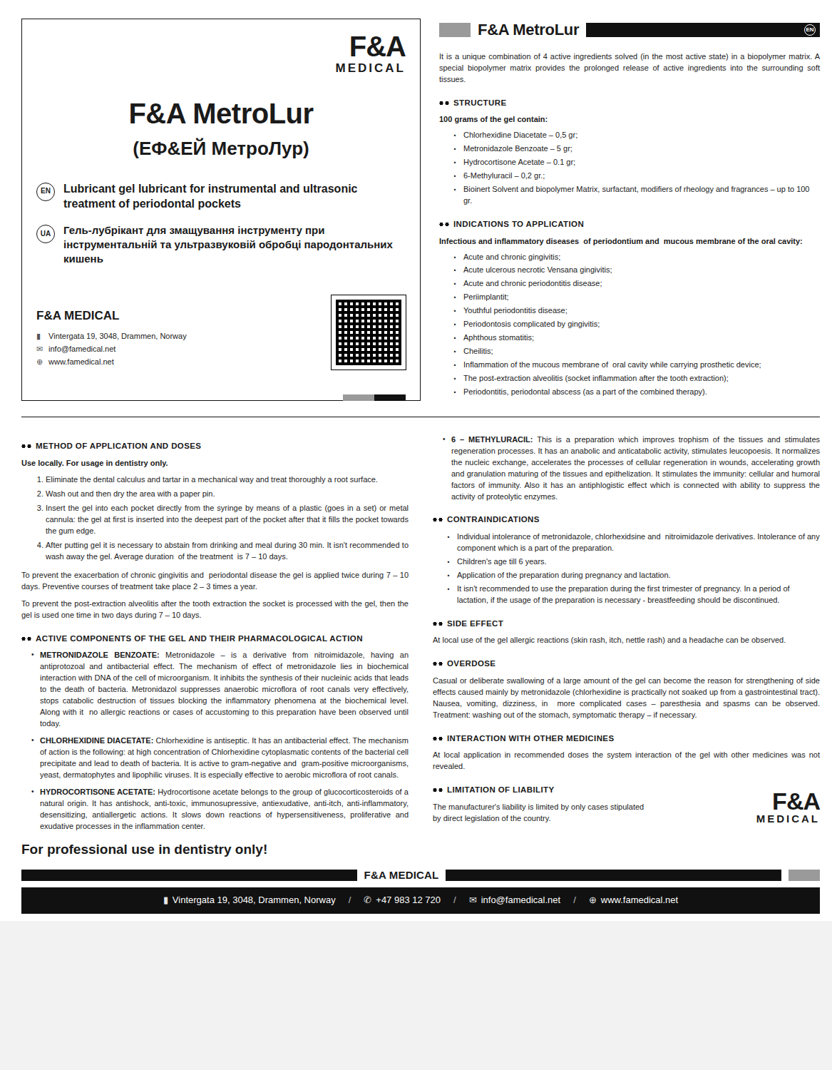F&A
MEDICAL
F&A MetroLur
(ЕФ&ЕЙ МетроЛур)
EN
Lubricant gel lubricant for instrumental and ultrasonic treatment of periodontal pockets
UA
Гель-лубрікант для змащування інструменту при інструментальній та ультразвуковій обробці пародонтальних кишень
F&A MEDICAL
▮ Vintergata 19, 3048, Drammen, Norway
✉ info@famedical.net
⊕ www.famedical.net
F&A MetroLur EN
It is a unique combination of 4 active ingredients solved (in the most active state) in a biopolymer matrix. A special biopolymer matrix provides the prolonged release of active ingredients into the surrounding soft tissues.
Structure
100 grams of the gel contain:
Chlorhexidine Diacetate – 0,5 gr;
Metronidazole Benzoate – 5 gr;
Hydrocortisone Acetate – 0.1 gr;
6-Methyluracil – 0,2 gr.;
Bioinert Solvent and biopolymer Matrix, surfactant, modifiers of rheology and fragrances – up to 100 gr.
Indications to application
Infectious and inflammatory diseases of periodontium and mucous membrane of the oral cavity:
Acute and chronic gingivitis;
Acute ulcerous necrotic Vensana gingivitis;
Acute and chronic periodontitis disease;
Periimplantit;
Youthful periodontitis disease;
Periodontosis complicated by gingivitis;
Aphthous stomatitis;
Cheilitis;
Inflammation of the mucous membrane of oral cavity while carrying prosthetic device;
The post-extraction alveolitis (socket inflammation after the tooth extraction);
Periodontitis, periodontal abscess (as a part of the combined therapy).
Method of application and doses
Use locally. For usage in dentistry only.
Eliminate the dental calculus and tartar in a mechanical way and treat thoroughly a root surface.
Wash out and then dry the area with a paper pin.
Insert the gel into each pocket directly from the syringe by means of a plastic (goes in a set) or metal cannula: the gel at first is inserted into the deepest part of the pocket after that it fills the pocket towards the gum edge.
After putting gel it is necessary to abstain from drinking and meal during 30 min. It isn't recommended to wash away the gel. Average duration of the treatment is 7 – 10 days.
To prevent the exacerbation of chronic gingivitis and periodontal disease the gel is applied twice during 7 – 10 days. Preventive courses of treatment take place 2 – 3 times a year.
To prevent the post-extraction alveolitis after the tooth extraction the socket is processed with the gel, then the gel is used one time in two days during 7 – 10 days.
Active components of the gel and their pharmacological action
Metronidazole benzoate: Metronidazole – is a derivative from nitroimidazole, having an antiprotozoal and antibacterial effect. The mechanism of effect of metronidazole lies in biochemical interaction with DNA of the cell of microorganism. It inhibits the synthesis of their nucleinic acids that leads to the death of bacteria. Metronidazol suppresses anaerobic microflora of root canals very effectively, stops catabolic destruction of tissues blocking the inflammatory phenomena at the biochemical level. Along with it no allergic reactions or cases of accustoming to this preparation have been observed until today.
Chlorhexidine diacetate: Chlorhexidine is antiseptic. It has an antibacterial effect. The mechanism of action is the following: at high concentration of Chlorhexidine cytoplasmatic contents of the bacterial cell precipitate and lead to death of bacteria. It is active to gram-negative and gram-positive microorganisms, yeast, dermatophytes and lipophilic viruses. It is especially effective to aerobic microflora of root canals.
Hydrocortisone acetate: Hydrocortisone acetate belongs to the group of glucocorticosteroids of a natural origin. It has antishock, anti-toxic, immunosupressive, antiexudative, anti-itch, anti-inflammatory, desensitizing, antiallergetic actions. It slows down reactions of hypersensitiveness, proliferative and exudative processes in the inflammation center.
For professional use in dentistry only!
6 – Methyluracil: This is a preparation which improves trophism of the tissues and stimulates regeneration processes. It has an anabolic and anticatabolic activity, stimulates leucopoesis. It normalizes the nucleic exchange, accelerates the processes of cellular regeneration in wounds, accelerating growth and granulation maturing of the tissues and epithelization. It stimulates the immunity: cellular and humoral factors of immunity. Also it has an antiphlogistic effect which is connected with ability to suppress the activity of proteolytic enzymes.
Contraindications
Individual intolerance of metronidazole, chlorhexidsine and nitroimidazole derivatives. Intolerance of any component which is a part of the preparation.
Children's age till 6 years.
Application of the preparation during pregnancy and lactation.
It isn't recommended to use the preparation during the first trimester of pregnancy. In a period of lactation, if the usage of the preparation is necessary - breastfeeding should be discontinued.
Side effect
At local use of the gel allergic reactions (skin rash, itch, nettle rash) and a headache can be observed.
Overdose
Casual or deliberate swallowing of a large amount of the gel can become the reason for strengthening of side effects caused mainly by metronidazole (chlorhexidine is practically not soaked up from a gastrointestinal tract). Nausea, vomiting, dizziness, in more complicated cases – paresthesia and spasms can be observed. Treatment: washing out of the stomach, symptomatic therapy – if necessary.
Interaction with other medicines
At local application in recommended doses the system interaction of the gel with other medicines was not revealed.
Limitation of liability
The manufacturer's liability is limited by only cases stipulated
by direct legislation of the country.
F&A
MEDICAL
F&A MEDICAL
▮Vintergata 19, 3048, Drammen, Norway / ✆+47 983 12 720 / ✉info@famedical.net / ⊕www.famedical.net